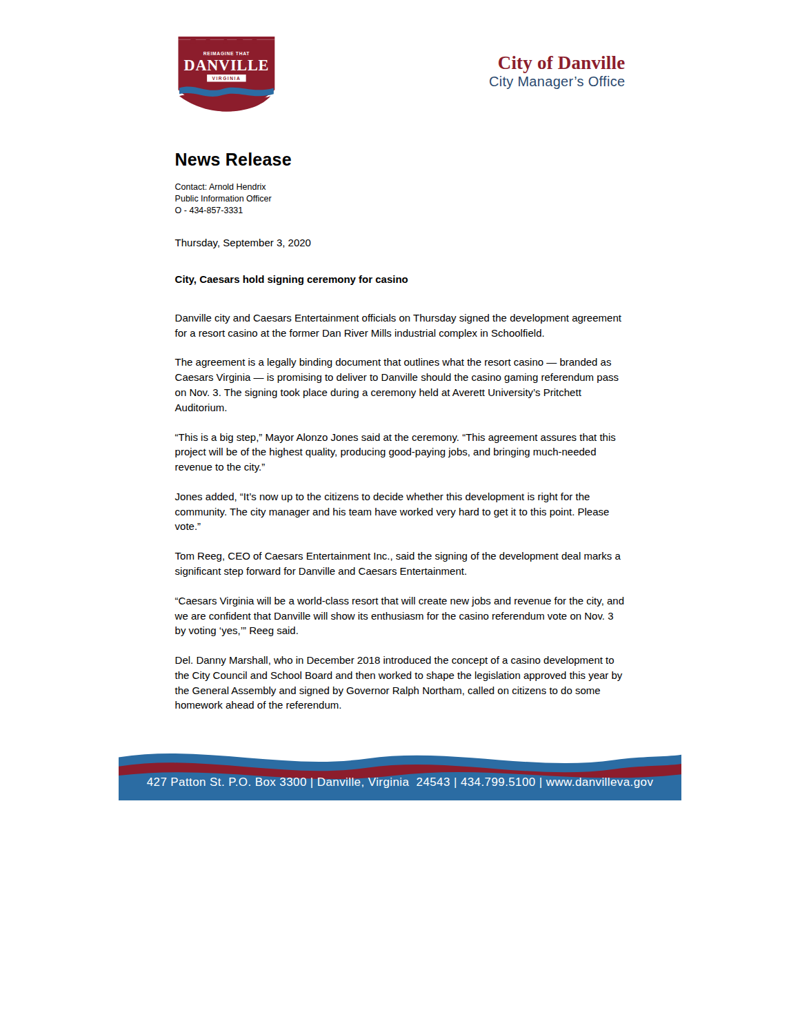REIMAGINE THAT DANVILLE VIRGINIA
City of Danville
City Manager’s Office
News Release
Contact: Arnold Hendrix
Public Information Officer
O - 434-857-3331
Thursday, September 3, 2020
City, Caesars hold signing ceremony for casino
Danville city and Caesars Entertainment officials on Thursday signed the development agreement for a resort casino at the former Dan River Mills industrial complex in Schoolfield.
The agreement is a legally binding document that outlines what the resort casino — branded as Caesars Virginia — is promising to deliver to Danville should the casino gaming referendum pass on Nov. 3. The signing took place during a ceremony held at Averett University’s Pritchett Auditorium.
“This is a big step,” Mayor Alonzo Jones said at the ceremony. “This agreement assures that this project will be of the highest quality, producing good-paying jobs, and bringing much-needed revenue to the city.”
Jones added, “It’s now up to the citizens to decide whether this development is right for the community. The city manager and his team have worked very hard to get it to this point. Please vote.”
Tom Reeg, CEO of Caesars Entertainment Inc., said the signing of the development deal marks a significant step forward for Danville and Caesars Entertainment.
“Caesars Virginia will be a world-class resort that will create new jobs and revenue for the city, and we are confident that Danville will show its enthusiasm for the casino referendum vote on Nov. 3 by voting ‘yes,’” Reeg said.
Del. Danny Marshall, who in December 2018 introduced the concept of a casino development to the City Council and School Board and then worked to shape the legislation approved this year by the General Assembly and signed by Governor Ralph Northam, called on citizens to do some homework ahead of the referendum.
427 Patton St. P.O. Box 3300 | Danville, Virginia 24543 | 434.799.5100 | www.danvilleva.gov